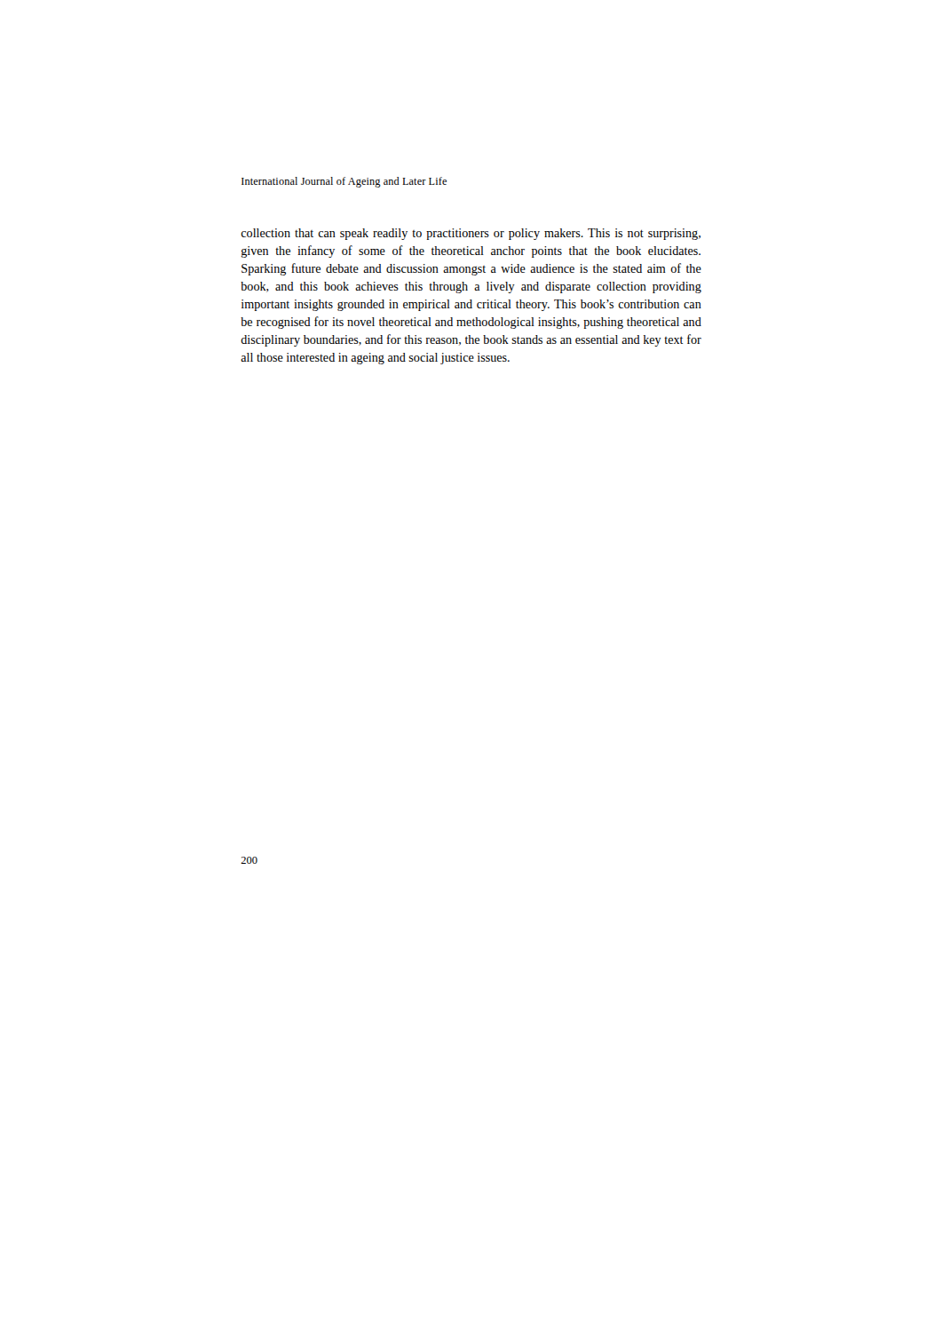International Journal of Ageing and Later Life
collection that can speak readily to practitioners or policy makers. This is not surprising, given the infancy of some of the theoretical anchor points that the book elucidates. Sparking future debate and discussion amongst a wide audience is the stated aim of the book, and this book achieves this through a lively and disparate collection providing important insights grounded in empirical and critical theory. This book’s contribution can be recognised for its novel theoretical and methodological insights, push­ing theoretical and disciplinary boundaries, and for this reason, the book stands as an essential and key text for all those interested in ageing and social justice issues.
200